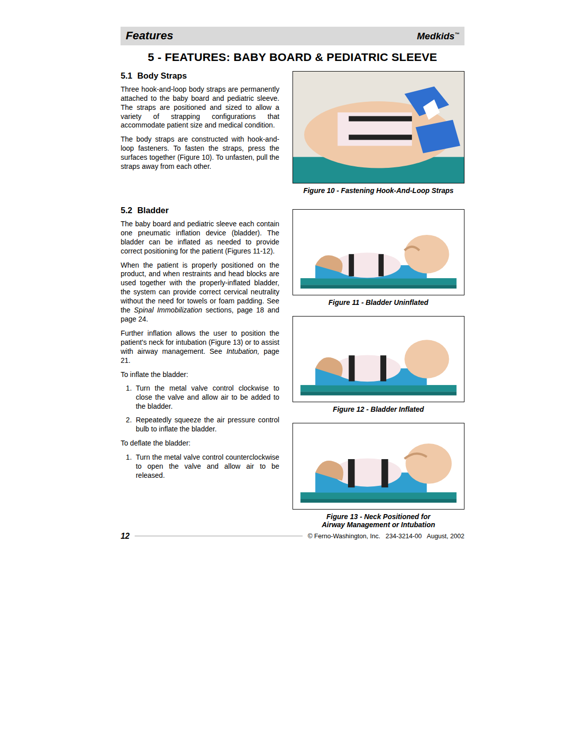Features
Medkids™
5 - FEATURES: BABY BOARD & PEDIATRIC SLEEVE
5.1 Body Straps
Three hook-and-loop body straps are permanently attached to the baby board and pediatric sleeve. The straps are positioned and sized to allow a variety of strapping configurations that accommodate patient size and medical condition.
The body straps are constructed with hook-and-loop fasteners. To fasten the straps, press the surfaces together (Figure 10). To unfasten, pull the straps away from each other.
5.2 Bladder
The baby board and pediatric sleeve each contain one pneumatic inflation device (bladder). The bladder can be inflated as needed to provide correct positioning for the patient (Figures 11-12).
When the patient is properly positioned on the product, and when restraints and head blocks are used together with the properly-inflated bladder, the system can provide correct cervical neutrality without the need for towels or foam padding. See the Spinal Immobilization sections, page 18 and page 24.
Further inflation allows the user to position the patient's neck for intubation (Figure 13) or to assist with airway management. See Intubation, page 21.
To inflate the bladder:
Turn the metal valve control clockwise to close the valve and allow air to be added to the bladder.
Repeatedly squeeze the air pressure control bulb to inflate the bladder.
To deflate the bladder:
Turn the metal valve control counterclockwise to open the valve and allow air to be released.
Figure 10 - Fastening Hook-And-Loop Straps
Figure 11 - Bladder Uninflated
Figure 12 - Bladder Inflated
Figure 13 - Neck Positioned for
Airway Management or Intubation
12
© Ferno-Washington, Inc. 234-3214-00 August, 2002